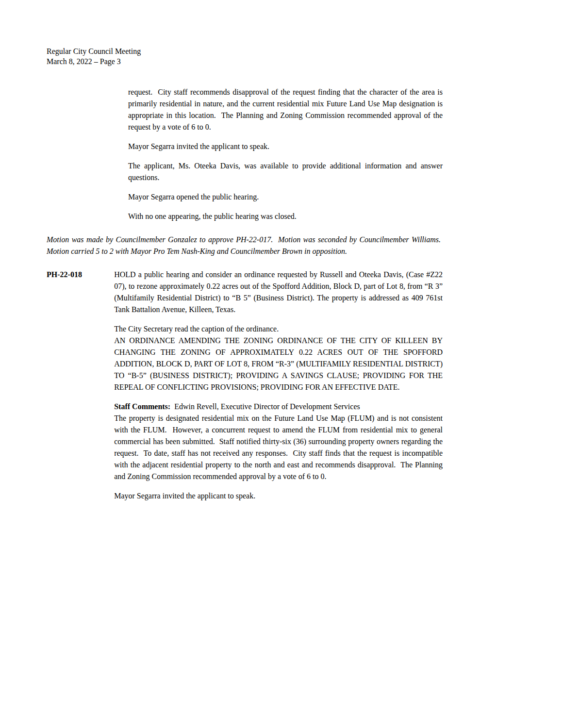Regular City Council Meeting
March 8, 2022 – Page 3
request. City staff recommends disapproval of the request finding that the character of the area is primarily residential in nature, and the current residential mix Future Land Use Map designation is appropriate in this location. The Planning and Zoning Commission recommended approval of the request by a vote of 6 to 0.
Mayor Segarra invited the applicant to speak.
The applicant, Ms. Oteeka Davis, was available to provide additional information and answer questions.
Mayor Segarra opened the public hearing.
With no one appearing, the public hearing was closed.
Motion was made by Councilmember Gonzalez to approve PH-22-017. Motion was seconded by Councilmember Williams. Motion carried 5 to 2 with Mayor Pro Tem Nash-King and Councilmember Brown in opposition.
PH-22-018
HOLD a public hearing and consider an ordinance requested by Russell and Oteeka Davis, (Case #Z22 07), to rezone approximately 0.22 acres out of the Spofford Addition, Block D, part of Lot 8, from “R 3” (Multifamily Residential District) to “B 5” (Business District). The property is addressed as 409 761st Tank Battalion Avenue, Killeen, Texas.
The City Secretary read the caption of the ordinance.
AN ORDINANCE AMENDING THE ZONING ORDINANCE OF THE CITY OF KILLEEN BY CHANGING THE ZONING OF APPROXIMATELY 0.22 ACRES OUT OF THE SPOFFORD ADDITION, BLOCK D, PART OF LOT 8, FROM “R-3” (MULTIFAMILY RESIDENTIAL DISTRICT) TO “B-5” (BUSINESS DISTRICT); PROVIDING A SAVINGS CLAUSE; PROVIDING FOR THE REPEAL OF CONFLICTING PROVISIONS; PROVIDING FOR AN EFFECTIVE DATE.
Staff Comments: Edwin Revell, Executive Director of Development Services
The property is designated residential mix on the Future Land Use Map (FLUM) and is not consistent with the FLUM. However, a concurrent request to amend the FLUM from residential mix to general commercial has been submitted. Staff notified thirty-six (36) surrounding property owners regarding the request. To date, staff has not received any responses. City staff finds that the request is incompatible with the adjacent residential property to the north and east and recommends disapproval. The Planning and Zoning Commission recommended approval by a vote of 6 to 0.
Mayor Segarra invited the applicant to speak.